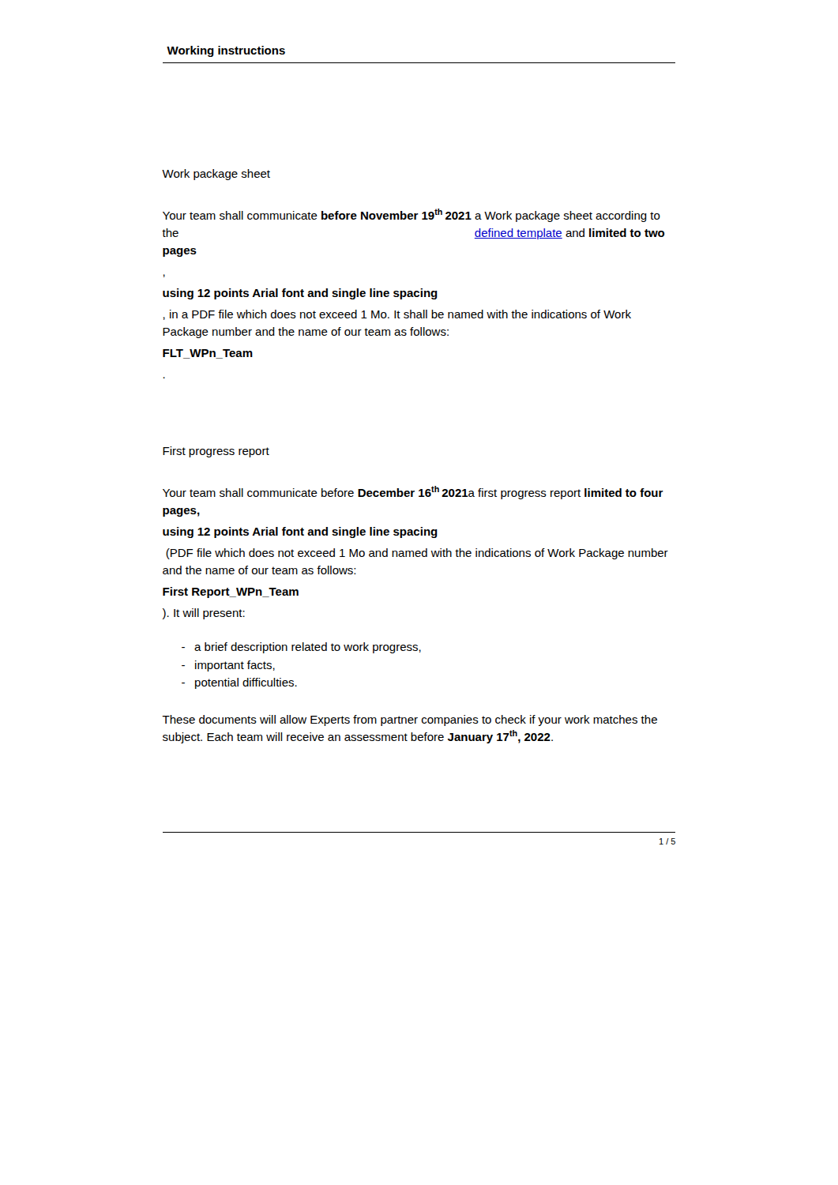Working instructions
Work package sheet
Your team shall communicate before November 19th 2021 a Work package sheet according to the defined template and limited to two pages
,
using 12 points Arial font and single line spacing
, in a PDF file which does not exceed 1 Mo. It shall be named with the indications of Work Package number and the name of our team as follows:
FLT_WPn_Team
.
First progress report
Your team shall communicate before December 16th 2021a first progress report limited to four pages, 
using 12 points Arial font and single line spacing
(PDF file which does not exceed 1 Mo and named with the indications of Work Package number and the name of our team as follows:
First Report_WPn_Team
). It will present:
a brief description related to work progress,
important facts,
potential difficulties.
These documents will allow Experts from partner companies to check if your work matches the subject. Each team will receive an assessment before January 17th, 2022.
1 / 5